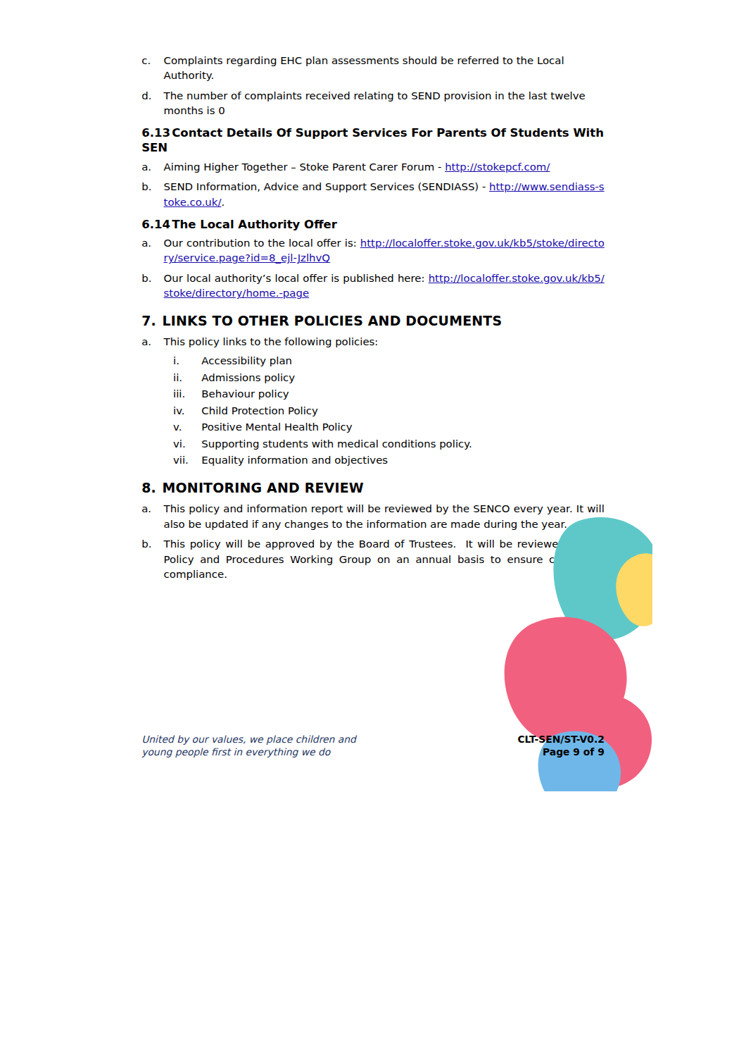c. Complaints regarding EHC plan assessments should be referred to the Local Authority.
d. The number of complaints received relating to SEND provision in the last twelve months is 0
6.13 Contact Details Of Support Services For Parents Of Students With SEN
a. Aiming Higher Together – Stoke Parent Carer Forum - http://stokepcf.com/
b. SEND Information, Advice and Support Services (SENDIASS) - http://www.sendiass-stoke.co.uk/.
6.14 The Local Authority Offer
a. Our contribution to the local offer is: http://localoffer.stoke.gov.uk/kb5/stoke/directory/service.page?id=8_ejl-JzlhvQ
b. Our local authority’s local offer is published here: http://localoffer.stoke.gov.uk/kb5/stoke/directory/home.-page
7. LINKS TO OTHER POLICIES AND DOCUMENTS
a. This policy links to the following policies:
i. Accessibility plan
ii. Admissions policy
iii. Behaviour policy
iv. Child Protection Policy
v. Positive Mental Health Policy
vi. Supporting students with medical conditions policy.
vii. Equality information and objectives
8. MONITORING AND REVIEW
a. This policy and information report will be reviewed by the SENCO every year. It will also be updated if any changes to the information are made during the year.
b. This policy will be approved by the Board of Trustees. It will be reviewed by the Policy and Procedures Working Group on an annual basis to ensure continuing compliance.
United by our values, we place children and
young people first in everything we do
CLT-SEN/ST-V0.2
Page 9 of 9